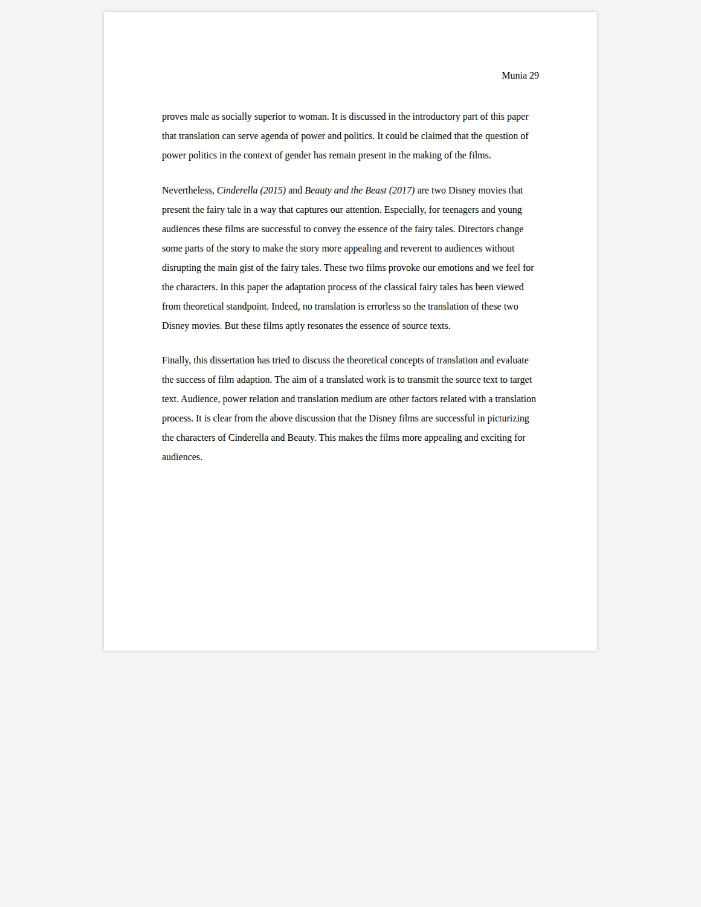Munia 29
proves male as socially superior to woman. It is discussed in the introductory part of this paper that translation can serve agenda of power and politics. It could be claimed that the question of power politics in the context of gender has remain present in the making of the films.
Nevertheless, Cinderella (2015) and Beauty and the Beast (2017) are two Disney movies that present the fairy tale in a way that captures our attention. Especially, for teenagers and young audiences these films are successful to convey the essence of the fairy tales. Directors change some parts of the story to make the story more appealing and reverent to audiences without disrupting the main gist of the fairy tales. These two films provoke our emotions and we feel for the characters. In this paper the adaptation process of the classical fairy tales has been viewed from theoretical standpoint. Indeed, no translation is errorless so the translation of these two Disney movies. But these films aptly resonates the essence of source texts.
Finally, this dissertation has tried to discuss the theoretical concepts of translation and evaluate the success of film adaption. The aim of a translated work is to transmit the source text to target text. Audience, power relation and translation medium are other factors related with a translation process. It is clear from the above discussion that the Disney films are successful in picturizing the characters of Cinderella and Beauty. This makes the films more appealing and exciting for audiences.